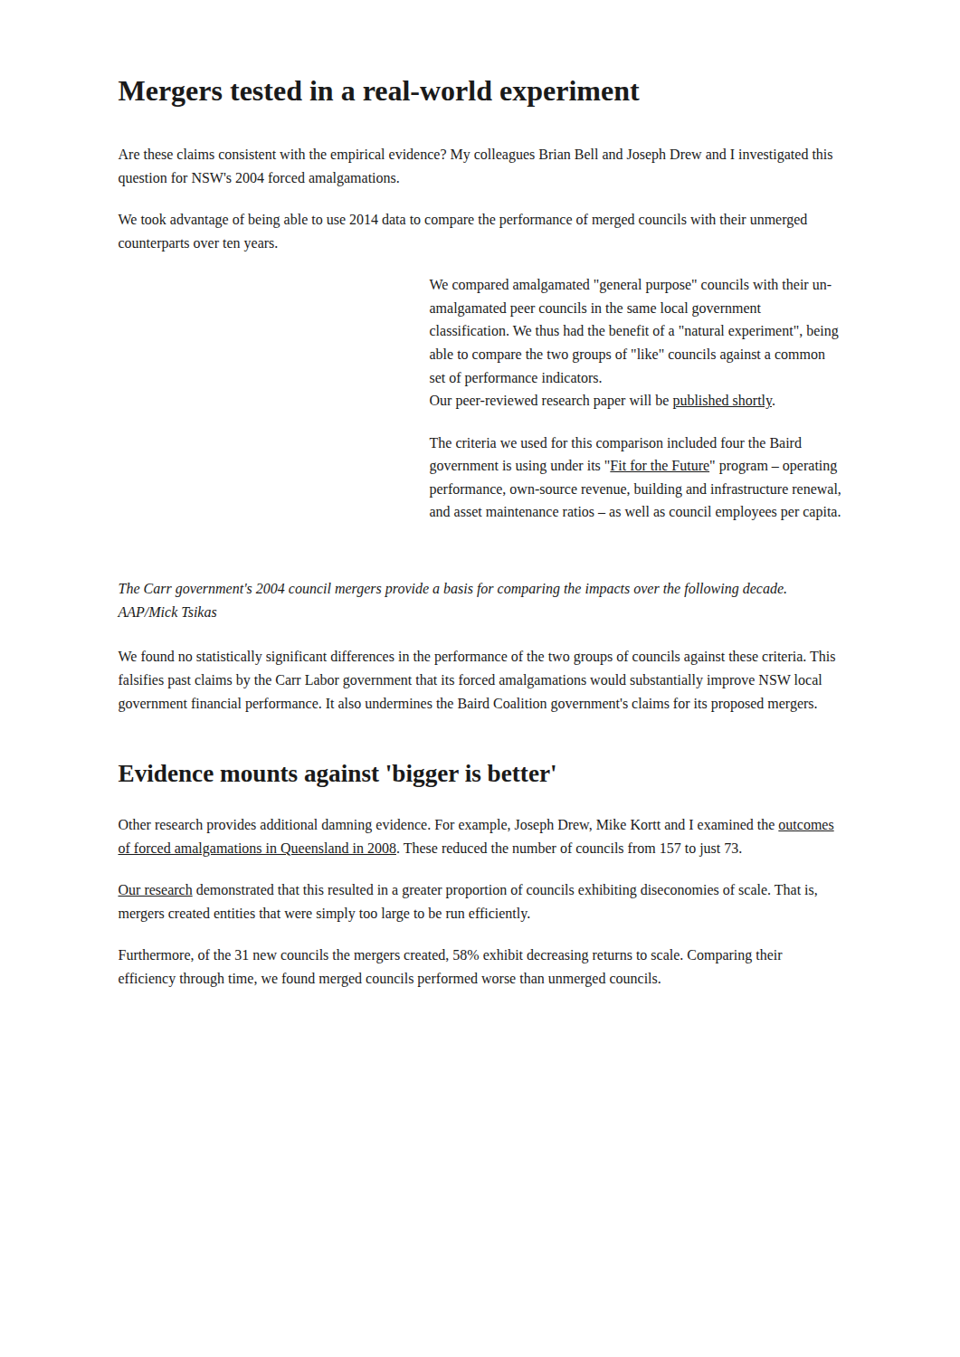Mergers tested in a real-world experiment
Are these claims consistent with the empirical evidence? My colleagues Brian Bell and Joseph Drew and I investigated this question for NSW's 2004 forced amalgamations.
We took advantage of being able to use 2014 data to compare the performance of merged councils with their unmerged counterparts over ten years.
We compared amalgamated "general purpose" councils with their un-amalgamated peer councils in the same local government classification. We thus had the benefit of a "natural experiment", being able to compare the two groups of "like" councils against a common set of performance indicators.
Our peer-reviewed research paper will be published shortly.
The criteria we used for this comparison included four the Baird government is using under its "Fit for the Future" program – operating performance, own-source revenue, building and infrastructure renewal, and asset maintenance ratios – as well as council employees per capita.
The Carr government's 2004 council mergers provide a basis for comparing the impacts over the following decade. AAP/Mick Tsikas
We found no statistically significant differences in the performance of the two groups of councils against these criteria. This falsifies past claims by the Carr Labor government that its forced amalgamations would substantially improve NSW local government financial performance. It also undermines the Baird Coalition government's claims for its proposed mergers.
Evidence mounts against 'bigger is better'
Other research provides additional damning evidence. For example, Joseph Drew, Mike Kortt and I examined the outcomes of forced amalgamations in Queensland in 2008. These reduced the number of councils from 157 to just 73.
Our research demonstrated that this resulted in a greater proportion of councils exhibiting diseconomies of scale. That is, mergers created entities that were simply too large to be run efficiently.
Furthermore, of the 31 new councils the mergers created, 58% exhibit decreasing returns to scale. Comparing their efficiency through time, we found merged councils performed worse than unmerged councils.